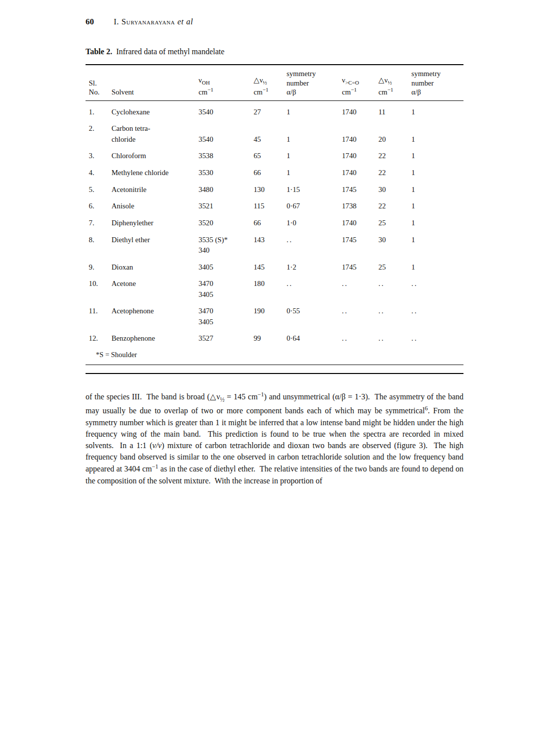60 I. Suryanarayana et al
Table 2. Infrared data of methyl mandelate
| Sl. No. | Solvent | ν OH cm −1 | △ν ½ cm −1 | symmetry number α/β | ν >C=O cm −1 | △ν ½ cm −1 | symmetry number α/β |
| --- | --- | --- | --- | --- | --- | --- | --- |
| 1. | Cyclohexane | 3540 | 27 | 1 | 1740 | 11 | 1 |
| 2. | Carbon tetra- chloride | 3540 | 45 | 1 | 1740 | 20 | 1 |
| 3. | Chloroform | 3538 | 65 | 1 | 1740 | 22 | 1 |
| 4. | Methylene chloride | 3530 | 66 | 1 | 1740 | 22 | 1 |
| 5. | Acetonitrile | 3480 | 130 | 1·15 | 1745 | 30 | 1 |
| 6. | Anisole | 3521 | 115 | 0·67 | 1738 | 22 | 1 |
| 7. | Diphenylether | 3520 | 66 | 1·0 | 1740 | 25 | 1 |
| 8. | Diethyl ether | 3535 (S)* 340 | 143 | .. | 1745 | 30 | 1 |
| 9. | Dioxan | 3405 | 145 | 1·2 | 1745 | 25 | 1 |
| 10. | Acetone | 3470 3405 | 180 | .. | .. | .. | .. |
| 11. | Acetophenone | 3470 3405 | 190 | 0·55 | .. | .. | .. |
| 12. | Benzophenone | 3527 | 99 | 0·64 | .. | .. | .. |
| *S = Shoulder |
of the species III. The band is broad (△ν½ = 145 cm−1) and unsymmetrical (α/β = 1·3). The asymmetry of the band may usually be due to overlap of two or more component bands each of which may be symmetrical6. From the symmetry number which is greater than 1 it might be inferred that a low intense band might be hidden under the high frequency wing of the main band. This prediction is found to be true when the spectra are recorded in mixed solvents. In a 1:1 (v/v) mixture of carbon tetrachloride and dioxan two bands are observed (figure 3). The high frequency band observed is similar to the one observed in carbon tetrachloride solution and the low frequency band appeared at 3404 cm−1 as in the case of diethyl ether. The relative intensities of the two bands are found to depend on the composition of the solvent mixture. With the increase in proportion of